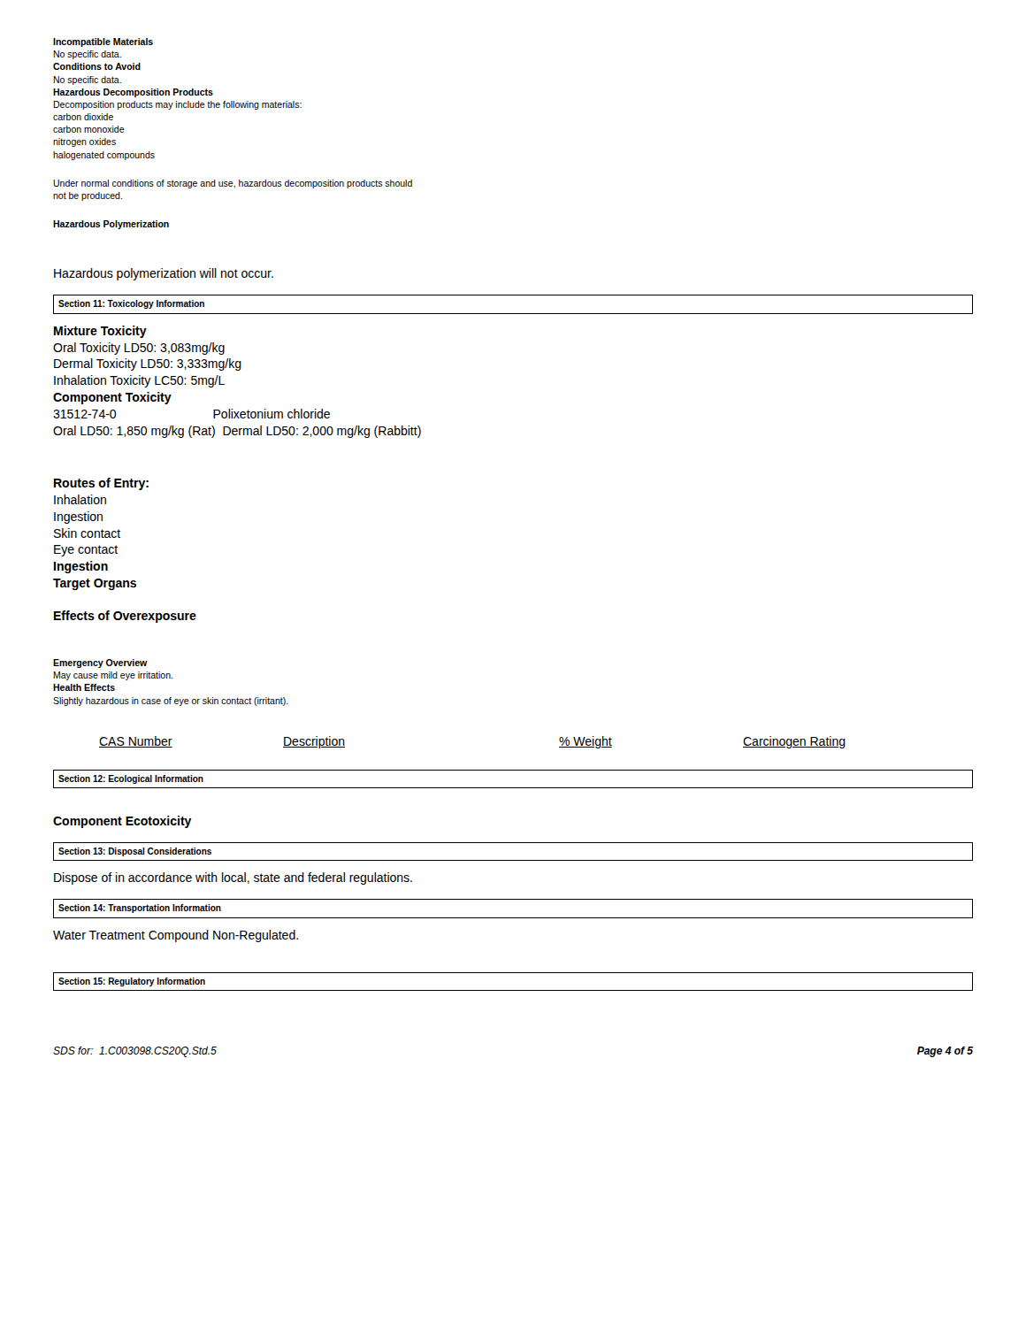Incompatible Materials
No specific data.
Conditions to Avoid
No specific data.
Hazardous Decomposition Products
Decomposition products may include the following materials:
carbon dioxide
carbon monoxide
nitrogen oxides
halogenated compounds
Under normal conditions of storage and use, hazardous decomposition products should
not be produced.
Hazardous Polymerization
Hazardous polymerization will not occur.
Section 11: Toxicology Information
Mixture Toxicity
Oral Toxicity LD50: 3,083mg/kg
Dermal Toxicity LD50: 3,333mg/kg
Inhalation Toxicity LC50: 5mg/L
Component Toxicity
31512-74-0 Polixetonium chloride
Oral LD50: 1,850 mg/kg (Rat) Dermal LD50: 2,000 mg/kg (Rabbitt)
Routes of Entry:
Inhalation
Ingestion
Skin contact
Eye contact
Ingestion
Target Organs
Effects of Overexposure
Emergency Overview
May cause mild eye irritation.
Health Effects
Slightly hazardous in case of eye or skin contact (irritant).
| | CAS Number | Description | % Weight | Carcinogen Rating |
Section 12: Ecological Information
Component Ecotoxicity
Section 13: Disposal Considerations
Dispose of in accordance with local, state and federal regulations.
Section 14: Transportation Information
Water Treatment Compound Non-Regulated.
Section 15: Regulatory Information
SDS for: 1.C003098.CS20Q.Std.5 Page 4 of 5